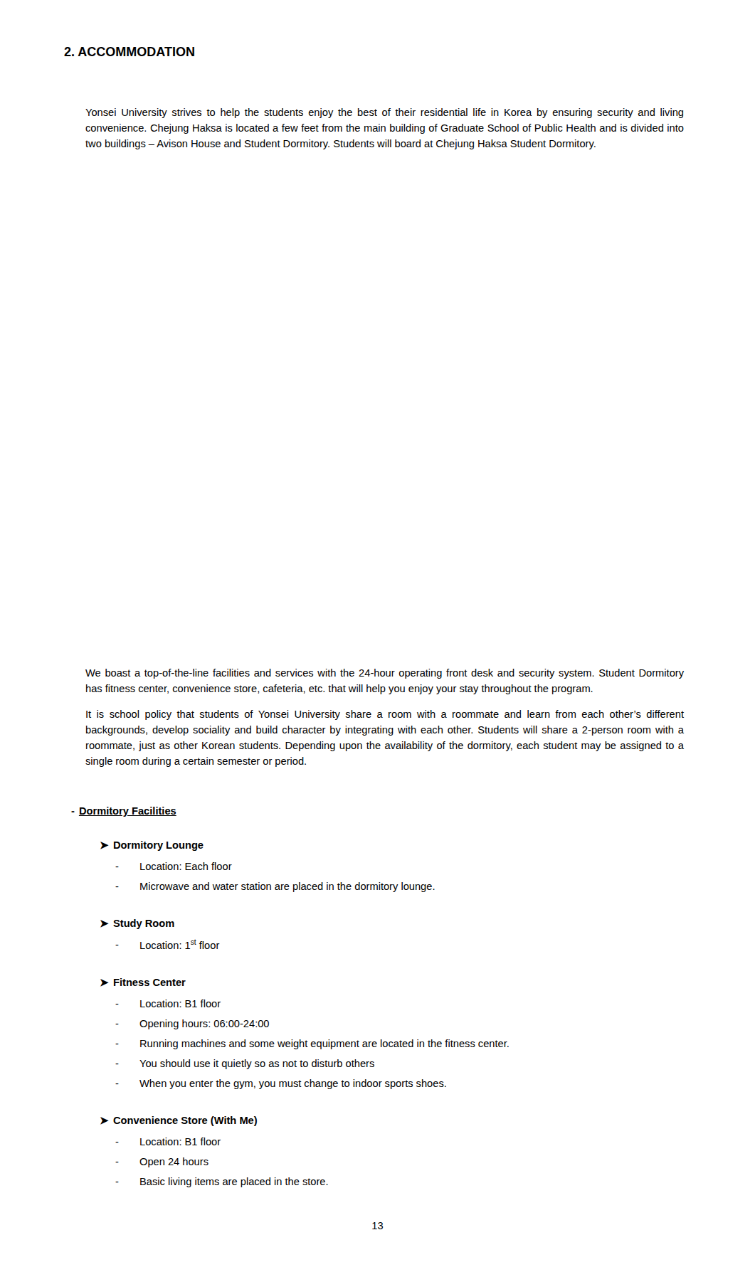2. ACCOMMODATION
Yonsei University strives to help the students enjoy the best of their residential life in Korea by ensuring security and living convenience. Chejung Haksa is located a few feet from the main building of Graduate School of Public Health and is divided into two buildings – Avison House and Student Dormitory. Students will board at Chejung Haksa Student Dormitory.
We boast a top-of-the-line facilities and services with the 24-hour operating front desk and security system. Student Dormitory has fitness center, convenience store, cafeteria, etc. that will help you enjoy your stay throughout the program.
It is school policy that students of Yonsei University share a room with a roommate and learn from each other’s different backgrounds, develop sociality and build character by integrating with each other. Students will share a 2-person room with a roommate, just as other Korean students. Depending upon the availability of the dormitory, each student may be assigned to a single room during a certain semester or period.
-Dormitory Facilities
➤Dormitory Lounge
Location: Each floor
Microwave and water station are placed in the dormitory lounge.
➤Study Room
Location: 1st floor
➤Fitness Center
Location: B1 floor
Opening hours: 06:00-24:00
Running machines and some weight equipment are located in the fitness center.
You should use it quietly so as not to disturb others
When you enter the gym, you must change to indoor sports shoes.
➤Convenience Store (With Me)
Location: B1 floor
Open 24 hours
Basic living items are placed in the store.
13